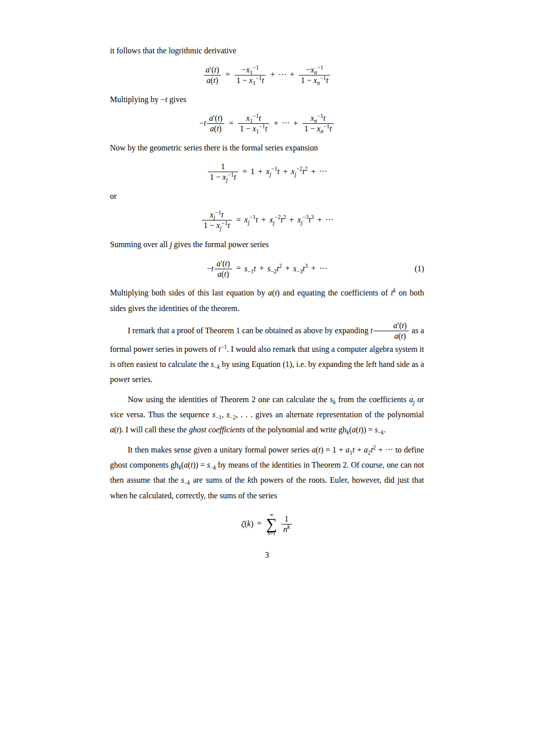it follows that the logrithmic derivative
a′(t) a(t) = −x1−11 − x1−1t + ··· + −xn−11 − xn−1t
Multiplying by −t gives
−ta′(t) a(t) = x1−1t 1 − x1−1t + ··· + xn−1t 1 − xn−1t
Now by the geometric series there is the formal series expansion
11 − xj−1t = 1 + xj−1t + xj−2t2 + ···
or
xj−1t 1 − xj−1t = xj−1t + xj−2t2 + xj−3t3 + ···
Summing over all j gives the formal power series
−ta′(t) a(t) = s−1t + s−2t2 + s−3t3 + ··· (1)
Multiplying both sides of this last equation by a(t) and equating the coefficients of tk on both sides gives the identities of the theorem.
I remark that a proof of Theorem 1 can be obtained as above by expanding ta′(t) a(t) as a formal power series in powers of t−1. I would also remark that using a computer algebra system it is often easiest to calculate the s−k by using Equation (1), i.e. by expanding the left hand side as a power series.
Now using the identities of Theorem 2 one can calculate the sk from the coefficients aj or vice versa. Thus the sequence s−1, s−2, . . . gives an alternate representation of the polynomial a(t). I will call these the ghost coefficients of the polynomial and write ghk(a(t)) = s−k.
It then makes sense given a unitary formal power series a(t) = 1 + a1t + a2t2 + ··· to define ghost components ghk(a(t)) = s−k by means of the identities in Theorem 2. Of course, one can not then assume that the s−k are sums of the kth powers of the roots. Euler, however, did just that when he calculated, correctly, the sums of the series
ζ(k) = ∞∑n=1 1 nk
3